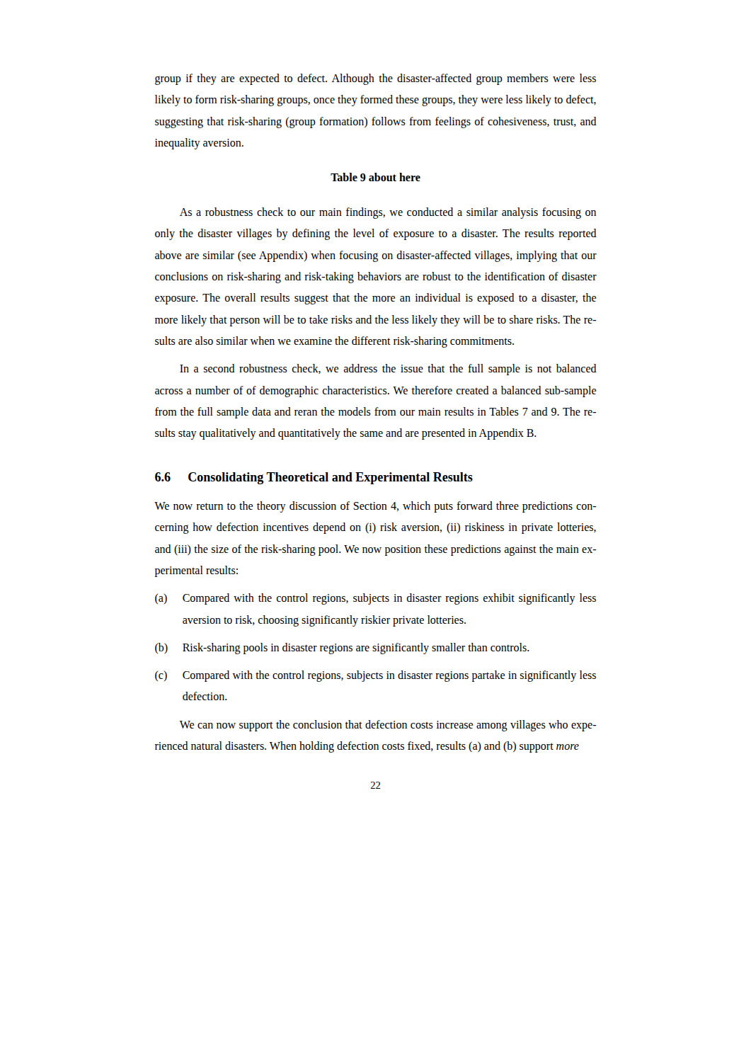group if they are expected to defect. Although the disaster-affected group members were less likely to form risk-sharing groups, once they formed these groups, they were less likely to defect, suggesting that risk-sharing (group formation) follows from feelings of cohesiveness, trust, and inequality aversion.
Table 9 about here
As a robustness check to our main findings, we conducted a similar analysis focusing on only the disaster villages by defining the level of exposure to a disaster. The results reported above are similar (see Appendix) when focusing on disaster-affected villages, implying that our conclusions on risk-sharing and risk-taking behaviors are robust to the identification of disaster exposure. The overall results suggest that the more an individual is exposed to a disaster, the more likely that person will be to take risks and the less likely they will be to share risks. The results are also similar when we examine the different risk-sharing commitments.
In a second robustness check, we address the issue that the full sample is not balanced across a number of of demographic characteristics. We therefore created a balanced sub-sample from the full sample data and reran the models from our main results in Tables 7 and 9. The results stay qualitatively and quantitatively the same and are presented in Appendix B.
6.6 Consolidating Theoretical and Experimental Results
We now return to the theory discussion of Section 4, which puts forward three predictions concerning how defection incentives depend on (i) risk aversion, (ii) riskiness in private lotteries, and (iii) the size of the risk-sharing pool. We now position these predictions against the main experimental results:
(a) Compared with the control regions, subjects in disaster regions exhibit significantly less aversion to risk, choosing significantly riskier private lotteries.
(b) Risk-sharing pools in disaster regions are significantly smaller than controls.
(c) Compared with the control regions, subjects in disaster regions partake in significantly less defection.
We can now support the conclusion that defection costs increase among villages who experienced natural disasters. When holding defection costs fixed, results (a) and (b) support more
22